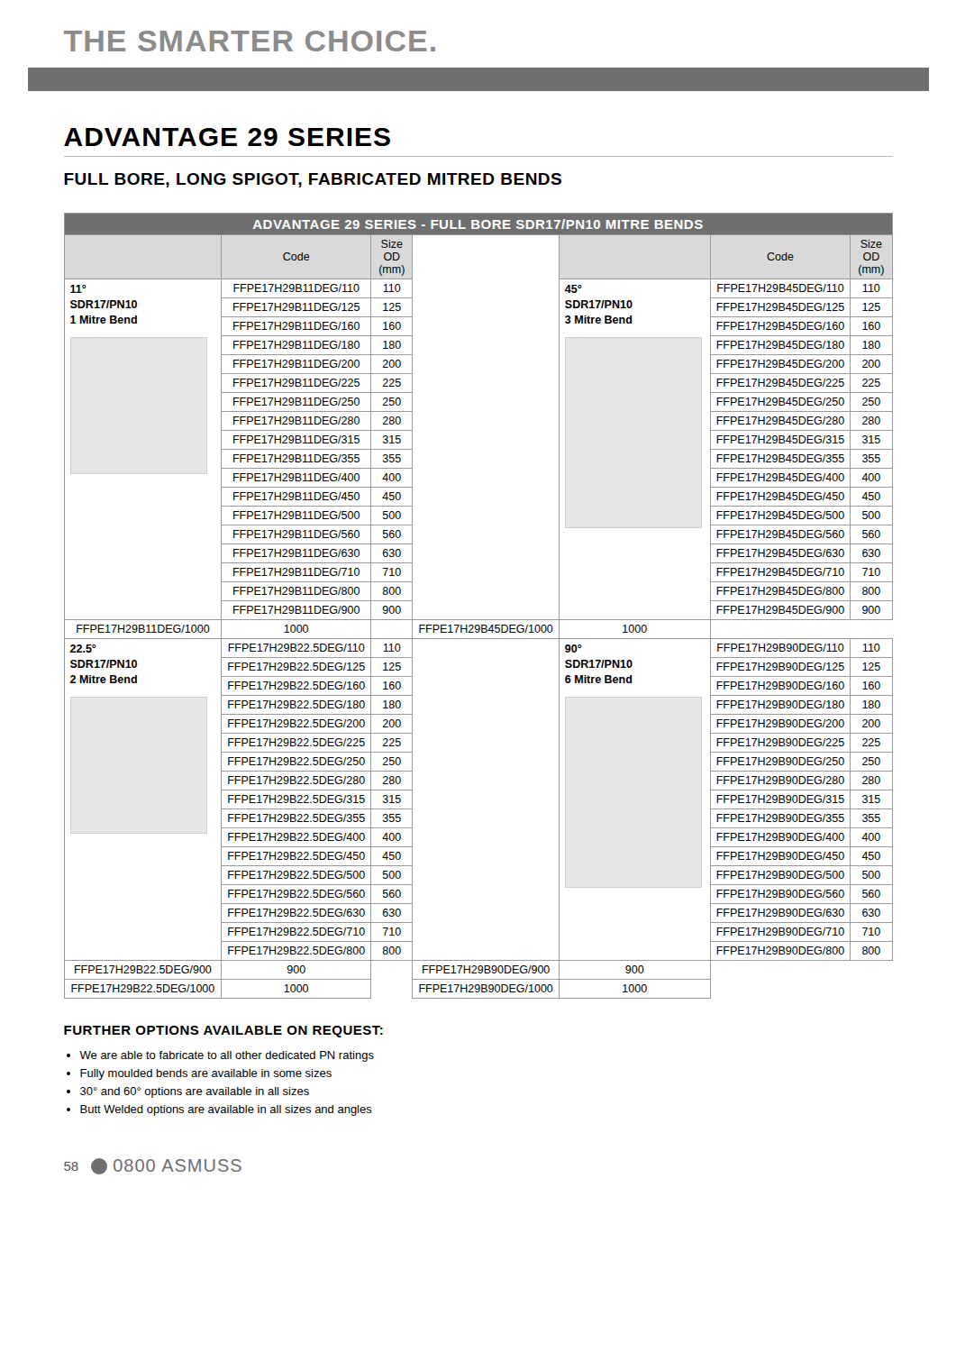THE SMARTER CHOICE.
ADVANTAGE 29 SERIES
FULL BORE, LONG SPIGOT, FABRICATED MITRED BENDS
| ADVANTAGE 29 SERIES - FULL BORE SDR17/PN10 MITRE BENDS |
| | Code | Size OD (mm) | | | Code | Size OD (mm) |
| 11° SDR17/PN10 1 Mitre Bend | FFPE17H29B11DEG/110 | 110 | | 45° SDR17/PN10 3 Mitre Bend | FFPE17H29B45DEG/110 | 110 |
| FFPE17H29B11DEG/125 | 125 | | FFPE17H29B45DEG/125 | 125 |
| FFPE17H29B11DEG/160 | 160 | | FFPE17H29B45DEG/160 | 160 |
| FFPE17H29B11DEG/180 | 180 | | FFPE17H29B45DEG/180 | 180 |
| FFPE17H29B11DEG/200 | 200 | | FFPE17H29B45DEG/200 | 200 |
| FFPE17H29B11DEG/225 | 225 | | FFPE17H29B45DEG/225 | 225 |
| FFPE17H29B11DEG/250 | 250 | | FFPE17H29B45DEG/250 | 250 |
| FFPE17H29B11DEG/280 | 280 | | FFPE17H29B45DEG/280 | 280 |
| FFPE17H29B11DEG/315 | 315 | | FFPE17H29B45DEG/315 | 315 |
| FFPE17H29B11DEG/355 | 355 | | FFPE17H29B45DEG/355 | 355 |
| FFPE17H29B11DEG/400 | 400 | | FFPE17H29B45DEG/400 | 400 |
| FFPE17H29B11DEG/450 | 450 | | FFPE17H29B45DEG/450 | 450 |
| FFPE17H29B11DEG/500 | 500 | | FFPE17H29B45DEG/500 | 500 |
| FFPE17H29B11DEG/560 | 560 | | FFPE17H29B45DEG/560 | 560 |
| FFPE17H29B11DEG/630 | 630 | | FFPE17H29B45DEG/630 | 630 |
| FFPE17H29B11DEG/710 | 710 | | FFPE17H29B45DEG/710 | 710 |
| FFPE17H29B11DEG/800 | 800 | | FFPE17H29B45DEG/800 | 800 |
| FFPE17H29B11DEG/900 | 900 | | FFPE17H29B45DEG/900 | 900 |
| FFPE17H29B11DEG/1000 | 1000 | | FFPE17H29B45DEG/1000 | 1000 |
| 22.5° SDR17/PN10 2 Mitre Bend | FFPE17H29B22.5DEG/110 | 110 | | 90° SDR17/PN10 6 Mitre Bend | FFPE17H29B90DEG/110 | 110 |
| FFPE17H29B22.5DEG/125 | 125 | | FFPE17H29B90DEG/125 | 125 |
| FFPE17H29B22.5DEG/160 | 160 | | FFPE17H29B90DEG/160 | 160 |
| FFPE17H29B22.5DEG/180 | 180 | | FFPE17H29B90DEG/180 | 180 |
| FFPE17H29B22.5DEG/200 | 200 | | FFPE17H29B90DEG/200 | 200 |
| FFPE17H29B22.5DEG/225 | 225 | | FFPE17H29B90DEG/225 | 225 |
| FFPE17H29B22.5DEG/250 | 250 | | FFPE17H29B90DEG/250 | 250 |
| FFPE17H29B22.5DEG/280 | 280 | | FFPE17H29B90DEG/280 | 280 |
| FFPE17H29B22.5DEG/315 | 315 | | FFPE17H29B90DEG/315 | 315 |
| FFPE17H29B22.5DEG/355 | 355 | | FFPE17H29B90DEG/355 | 355 |
| FFPE17H29B22.5DEG/400 | 400 | | FFPE17H29B90DEG/400 | 400 |
| FFPE17H29B22.5DEG/450 | 450 | | FFPE17H29B90DEG/450 | 450 |
| FFPE17H29B22.5DEG/500 | 500 | | FFPE17H29B90DEG/500 | 500 |
| FFPE17H29B22.5DEG/560 | 560 | | FFPE17H29B90DEG/560 | 560 |
| FFPE17H29B22.5DEG/630 | 630 | | FFPE17H29B90DEG/630 | 630 |
| FFPE17H29B22.5DEG/710 | 710 | | FFPE17H29B90DEG/710 | 710 |
| FFPE17H29B22.5DEG/800 | 800 | | FFPE17H29B90DEG/800 | 800 |
| FFPE17H29B22.5DEG/900 | 900 | | FFPE17H29B90DEG/900 | 900 |
| FFPE17H29B22.5DEG/1000 | 1000 | | FFPE17H29B90DEG/1000 | 1000 |
FURTHER OPTIONS AVAILABLE ON REQUEST:
We are able to fabricate to all other dedicated PN ratings
Fully moulded bends are available in some sizes
30° and 60° options are available in all sizes
Butt Welded options are available in all sizes and angles
58 0800 ASMUSS